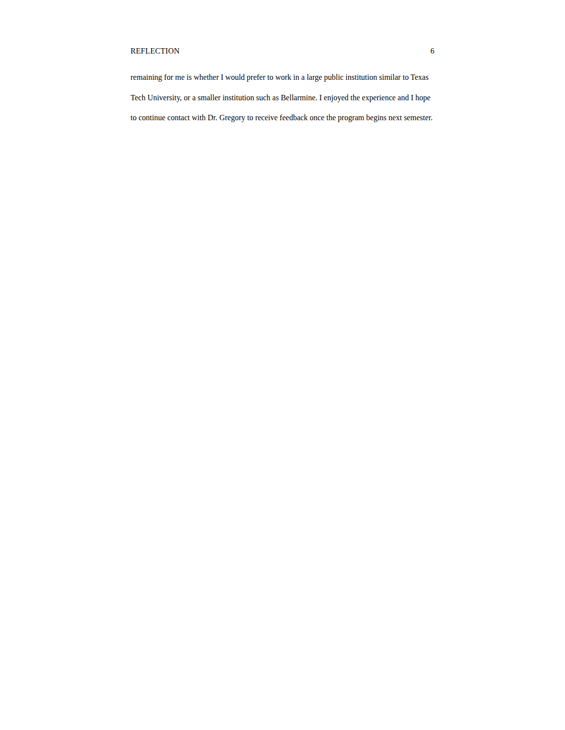Reflection 6
remaining for me is whether I would prefer to work in a large public institution similar to Texas Tech University, or a smaller institution such as Bellarmine. I enjoyed the experience and I hope to continue contact with Dr. Gregory to receive feedback once the program begins next semester.